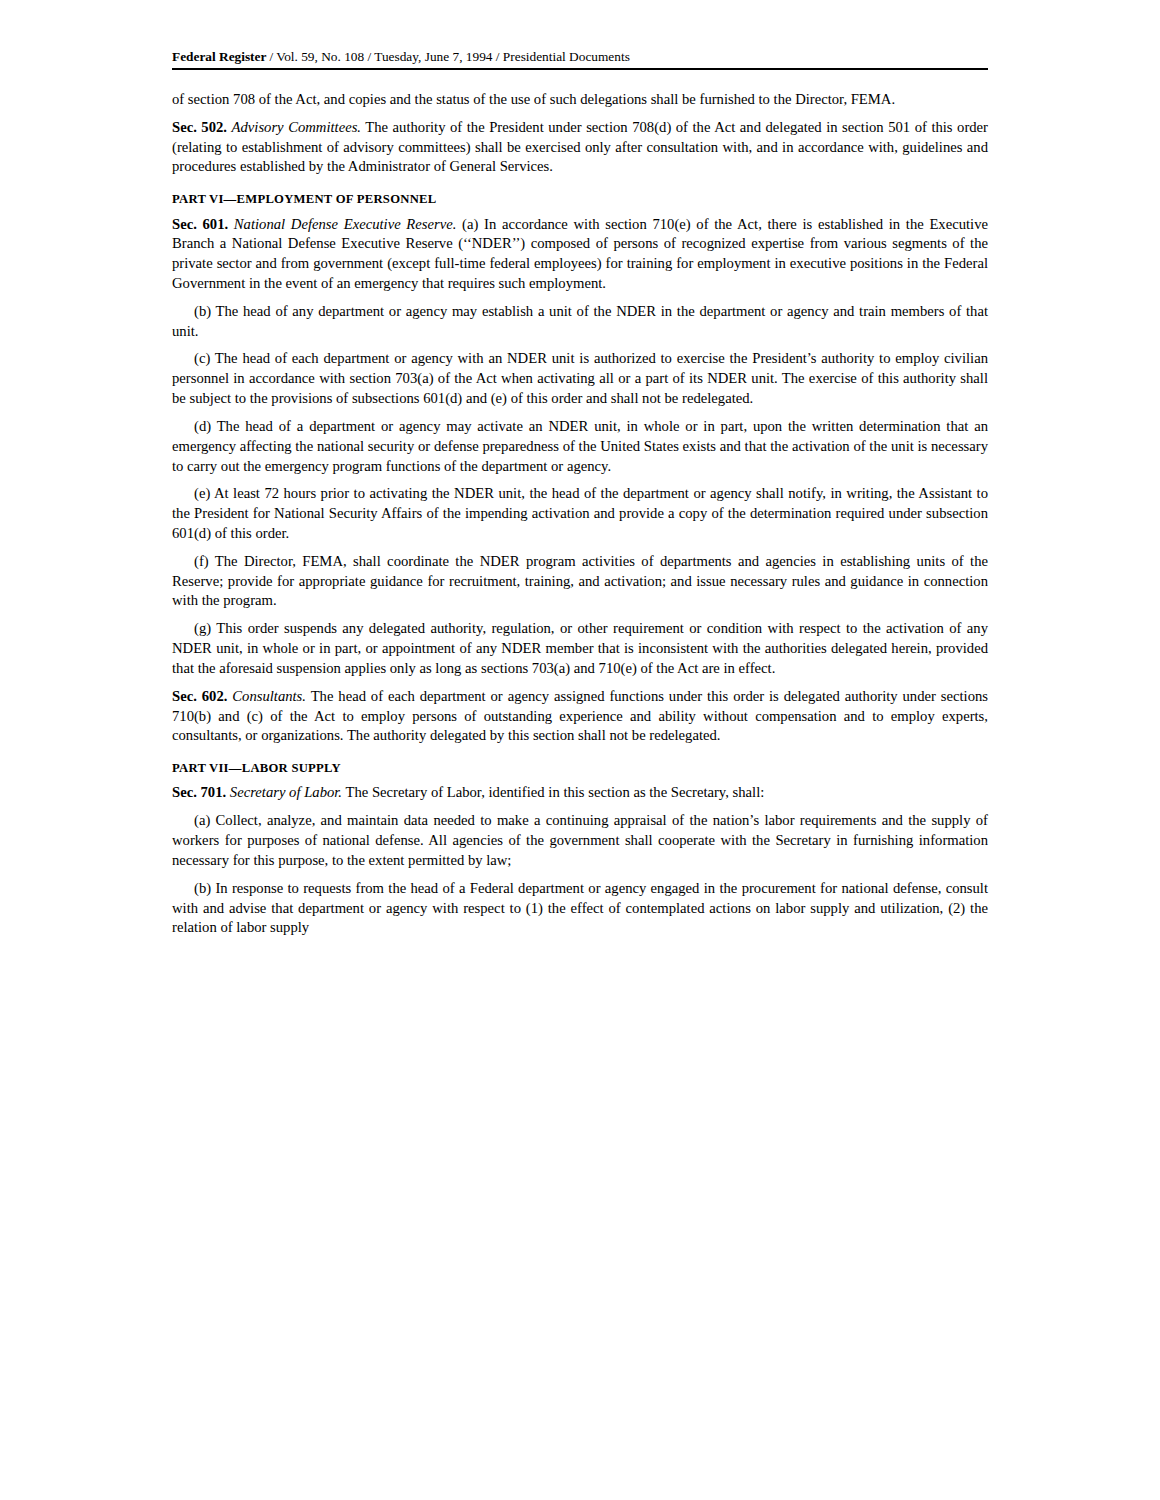Federal Register / Vol. 59, No. 108 / Tuesday, June 7, 1994 / Presidential Documents
of section 708 of the Act, and copies and the status of the use of such delegations shall be furnished to the Director, FEMA.
Sec. 502. Advisory Committees. The authority of the President under section 708(d) of the Act and delegated in section 501 of this order (relating to establishment of advisory committees) shall be exercised only after consultation with, and in accordance with, guidelines and procedures established by the Administrator of General Services.
Part VI—Employment of Personnel
Sec. 601. National Defense Executive Reserve. (a) In accordance with section 710(e) of the Act, there is established in the Executive Branch a National Defense Executive Reserve (‘‘NDER’’) composed of persons of recognized expertise from various segments of the private sector and from government (except full-time federal employees) for training for employment in executive positions in the Federal Government in the event of an emergency that requires such employment.
(b) The head of any department or agency may establish a unit of the NDER in the department or agency and train members of that unit.
(c) The head of each department or agency with an NDER unit is authorized to exercise the President’s authority to employ civilian personnel in accordance with section 703(a) of the Act when activating all or a part of its NDER unit. The exercise of this authority shall be subject to the provisions of subsections 601(d) and (e) of this order and shall not be redelegated.
(d) The head of a department or agency may activate an NDER unit, in whole or in part, upon the written determination that an emergency affecting the national security or defense preparedness of the United States exists and that the activation of the unit is necessary to carry out the emergency program functions of the department or agency.
(e) At least 72 hours prior to activating the NDER unit, the head of the department or agency shall notify, in writing, the Assistant to the President for National Security Affairs of the impending activation and provide a copy of the determination required under subsection 601(d) of this order.
(f) The Director, FEMA, shall coordinate the NDER program activities of departments and agencies in establishing units of the Reserve; provide for appropriate guidance for recruitment, training, and activation; and issue necessary rules and guidance in connection with the program.
(g) This order suspends any delegated authority, regulation, or other requirement or condition with respect to the activation of any NDER unit, in whole or in part, or appointment of any NDER member that is inconsistent with the authorities delegated herein, provided that the aforesaid suspension applies only as long as sections 703(a) and 710(e) of the Act are in effect.
Sec. 602. Consultants. The head of each department or agency assigned functions under this order is delegated authority under sections 710(b) and (c) of the Act to employ persons of outstanding experience and ability without compensation and to employ experts, consultants, or organizations. The authority delegated by this section shall not be redelegated.
Part VII—Labor Supply
Sec. 701. Secretary of Labor. The Secretary of Labor, identified in this section as the Secretary, shall:
(a) Collect, analyze, and maintain data needed to make a continuing appraisal of the nation’s labor requirements and the supply of workers for purposes of national defense. All agencies of the government shall cooperate with the Secretary in furnishing information necessary for this purpose, to the extent permitted by law;
(b) In response to requests from the head of a Federal department or agency engaged in the procurement for national defense, consult with and advise that department or agency with respect to (1) the effect of contemplated actions on labor supply and utilization, (2) the relation of labor supply